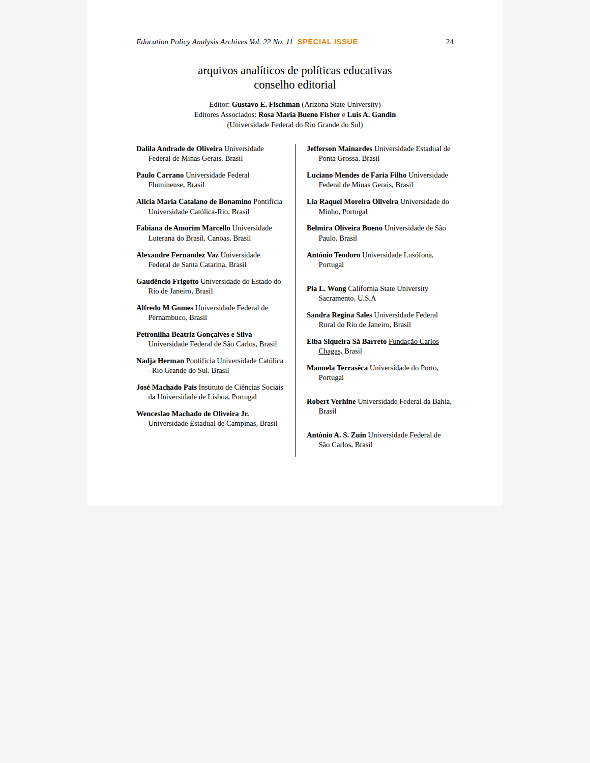Education Policy Analysis Archives Vol. 22 No. 11 SPECIAL ISSUE
24
arquivos analíticos de políticas educativas
conselho editorial
Editor: Gustavo E. Fischman (Arizona State University)
Editores Associados: Rosa Maria Bueno Fisher e Luis A. Gandin
(Universidade Federal do Rio Grande do Sul)
Dalila Andrade de Oliveira Universidade Federal de Minas Gerais, Brasil
Paulo Carrano Universidade Federal Fluminense, Brasil
Alicia Maria Catalano de Bonamino Pontificia Universidade Católica-Rio, Brasil
Fabiana de Amorim Marcello Universidade Luterana do Brasil, Canoas, Brasil
Alexandre Fernandez Vaz Universidade Federal de Santa Catarina, Brasil
Gaudêncio Frigotto Universidade do Estado do Rio de Janeiro, Brasil
Alfredo M Gomes Universidade Federal de Pernambuco, Brasil
Petronilha Beatriz Gonçalves e Silva Universidade Federal de São Carlos, Brasil
Nadja Herman Pontificia Universidade Católica –Rio Grande do Sul, Brasil
José Machado Pais Instituto de Ciências Sociais da Universidade de Lisboa, Portugal
Wenceslao Machado de Oliveira Jr. Universidade Estadual de Campinas, Brasil
Jefferson Mainardes Universidade Estadual de Ponta Grossa, Brasil
Luciano Mendes de Faria Filho Universidade Federal de Minas Gerais, Brasil
Lia Raquel Moreira Oliveira Universidade do Minho, Portugal
Belmira Oliveira Bueno Universidade de São Paulo, Brasil
António Teodoro Universidade Lusófona, Portugal
Pia L. Wong California State University Sacramento, U.S.A
Sandra Regina Sales Universidade Federal Rural do Rio de Janeiro, Brasil
Elba Siqueira Sá Barreto Fundação Carlos Chagas, Brasil
Manuela Terrasêca Universidade do Porto, Portugal
Robert Verhine Universidade Federal da Bahia, Brasil
Antônio A. S. Zuin Universidade Federal de São Carlos, Brasil